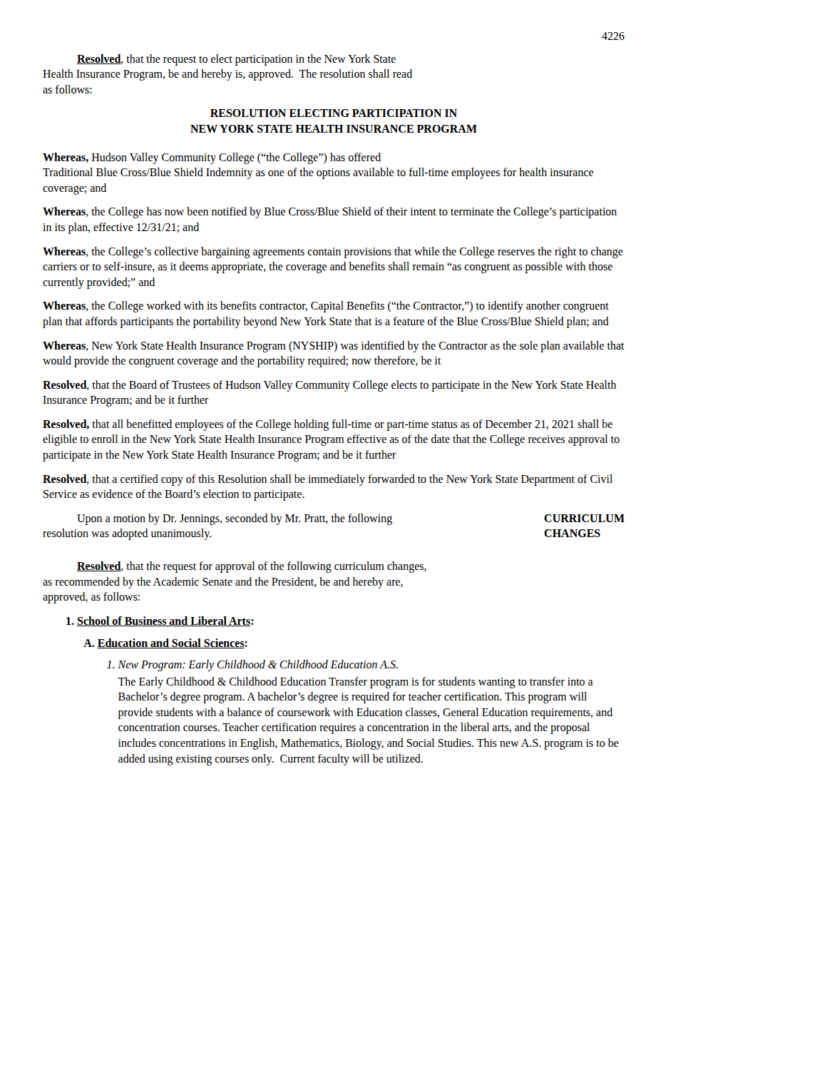4226
Resolved, that the request to elect participation in the New York State
Health Insurance Program, be and hereby is, approved. The resolution shall read
as follows:
RESOLUTION ELECTING PARTICIPATION IN
NEW YORK STATE HEALTH INSURANCE PROGRAM
Whereas, Hudson Valley Community College (“the College”) has offered
Traditional Blue Cross/Blue Shield Indemnity as one of the options available to full-time employees for health insurance coverage; and
Whereas, the College has now been notified by Blue Cross/Blue Shield of their intent to terminate the College’s participation in its plan, effective 12/31/21; and
Whereas, the College’s collective bargaining agreements contain provisions that while the College reserves the right to change carriers or to self-insure, as it deems appropriate, the coverage and benefits shall remain “as congruent as possible with those currently provided;” and
Whereas, the College worked with its benefits contractor, Capital Benefits (“the Contractor,”) to identify another congruent plan that affords participants the portability beyond New York State that is a feature of the Blue Cross/Blue Shield plan; and
Whereas, New York State Health Insurance Program (NYSHIP) was identified by the Contractor as the sole plan available that would provide the congruent coverage and the portability required; now therefore, be it
Resolved, that the Board of Trustees of Hudson Valley Community College elects to participate in the New York State Health Insurance Program; and be it further
Resolved, that all benefitted employees of the College holding full-time or part-time status as of December 21, 2021 shall be eligible to enroll in the New York State Health Insurance Program effective as of the date that the College receives approval to participate in the New York State Health Insurance Program; and be it further
Resolved, that a certified copy of this Resolution shall be immediately forwarded to the New York State Department of Civil Service as evidence of the Board’s election to participate.
Upon a motion by Dr. Jennings, seconded by Mr. Pratt, the following
resolution was adopted unanimously.
CURRICULUM
CHANGES
Resolved, that the request for approval of the following curriculum changes,
as recommended by the Academic Senate and the President, be and hereby are,
approved, as follows:
School of Business and Liberal Arts:
Education and Social Sciences:
New Program: Early Childhood & Childhood Education A.S.
The Early Childhood & Childhood Education Transfer program is for students wanting to transfer into a Bachelor’s degree program. A bachelor’s degree is required for teacher certification. This program will provide students with a balance of coursework with Education classes, General Education requirements, and concentration courses. Teacher certification requires a concentration in the liberal arts, and the proposal includes concentrations in English, Mathematics, Biology, and Social Studies. This new A.S. program is to be added using existing courses only. Current faculty will be utilized.